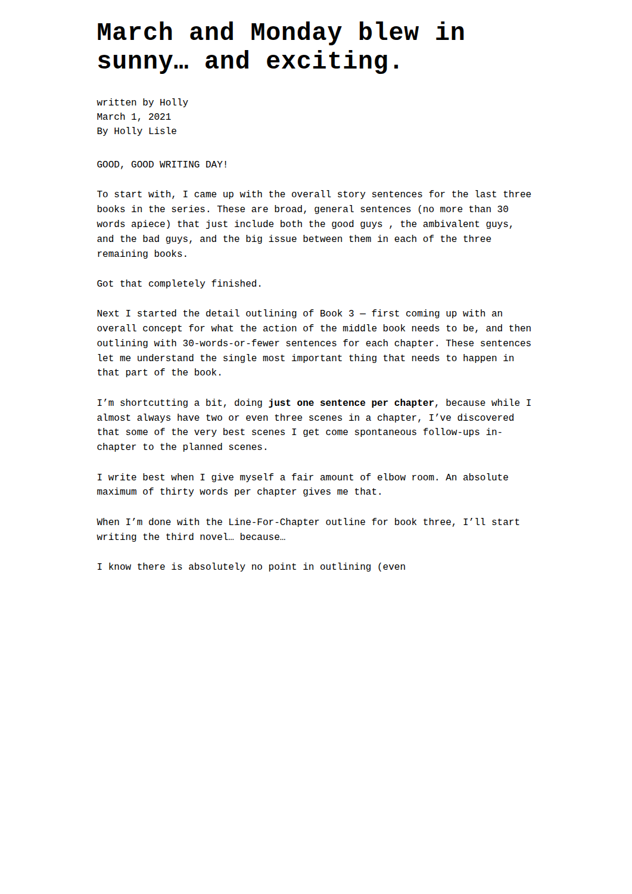March and Monday blew in sunny… and exciting.
written by Holly
March 1, 2021
By Holly Lisle
GOOD, GOOD WRITING DAY!
To start with, I came up with the overall story sentences for the last three books in the series. These are broad, general sentences (no more than 30 words apiece) that just include both the good guys , the ambivalent guys, and the bad guys, and the big issue between them in each of the three remaining books.
Got that completely finished.
Next I started the detail outlining of Book 3 — first coming up with an overall concept for what the action of the middle book needs to be, and then outlining with 30-words-or-fewer sentences for each chapter. These sentences let me understand the single most important thing that needs to happen in that part of the book.
I’m shortcutting a bit, doing just one sentence per chapter, because while I almost always have two or even three scenes in a chapter, I’ve discovered that some of the very best scenes I get come spontaneous follow-ups in-chapter to the planned scenes.
I write best when I give myself a fair amount of elbow room. An absolute maximum of thirty words per chapter gives me that.
When I’m done with the Line-For-Chapter outline for book three, I’ll start writing the third novel… because…
I know there is absolutely no point in outlining (even